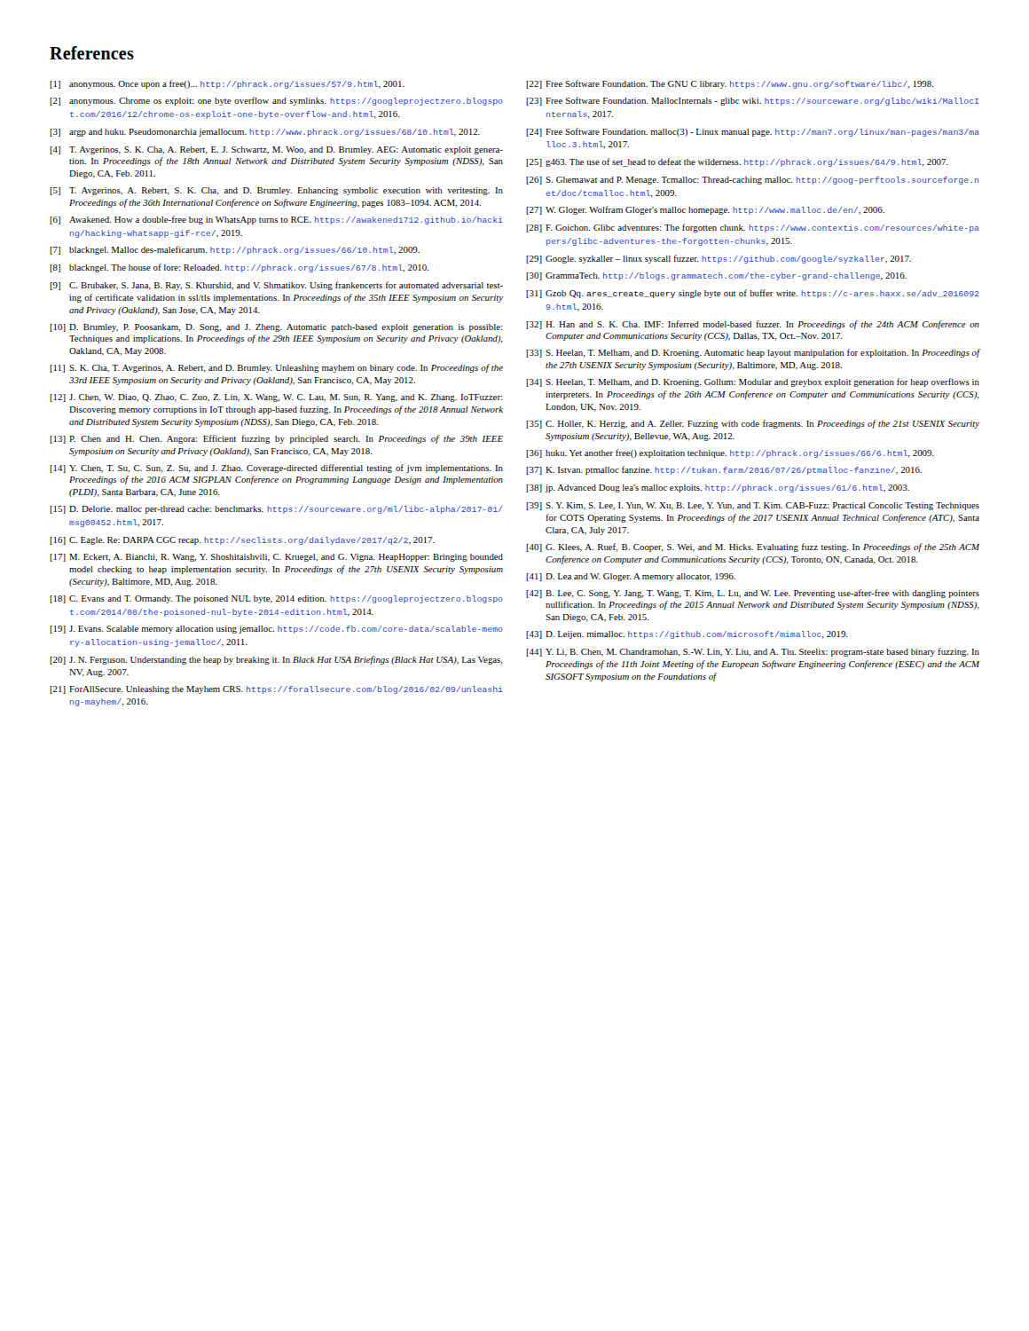References
[1] anonymous. Once upon a free()... http://phrack.org/issues/57/9.html, 2001.
[2] anonymous. Chrome os exploit: one byte overflow and symlinks. https://googleprojectzero.blogspot.com/2016/12/chrome-os-exploit-one-byte-overflow-and.html, 2016.
[3] argp and huku. Pseudomonarchia jemallocum. http://www.phrack.org/issues/68/10.html, 2012.
[4] T. Avgerinos, S. K. Cha, A. Rebert, E. J. Schwartz, M. Woo, and D. Brumley. AEG: Automatic exploit generation. In Proceedings of the 18th Annual Network and Distributed System Security Symposium (NDSS), San Diego, CA, Feb. 2011.
[5] T. Avgerinos, A. Rebert, S. K. Cha, and D. Brumley. Enhancing symbolic execution with veritesting. In Proceedings of the 36th International Conference on Software Engineering, pages 1083–1094. ACM, 2014.
[6] Awakened. How a double-free bug in WhatsApp turns to RCE. https://awakened1712.github.io/hacking/hacking-whatsapp-gif-rce/, 2019.
[7] blackngel. Malloc des-maleficarum. http://phrack.org/issues/66/10.html, 2009.
[8] blackngel. The house of lore: Reloaded. http://phrack.org/issues/67/8.html, 2010.
[9] C. Brubaker, S. Jana, B. Ray, S. Khurshid, and V. Shmatikov. Using frankencerts for automated adversarial testing of certificate validation in ssl/tls implementations. In Proceedings of the 35th IEEE Symposium on Security and Privacy (Oakland), San Jose, CA, May 2014.
[10] D. Brumley, P. Poosankam, D. Song, and J. Zheng. Automatic patch-based exploit generation is possible: Techniques and implications. In Proceedings of the 29th IEEE Symposium on Security and Privacy (Oakland), Oakland, CA, May 2008.
[11] S. K. Cha, T. Avgerinos, A. Rebert, and D. Brumley. Unleashing mayhem on binary code. In Proceedings of the 33rd IEEE Symposium on Security and Privacy (Oakland), San Francisco, CA, May 2012.
[12] J. Chen, W. Diao, Q. Zhao, C. Zuo, Z. Lin, X. Wang, W. C. Lau, M. Sun, R. Yang, and K. Zhang. IoTFuzzer: Discovering memory corruptions in IoT through app-based fuzzing. In Proceedings of the 2018 Annual Network and Distributed System Security Symposium (NDSS), San Diego, CA, Feb. 2018.
[13] P. Chen and H. Chen. Angora: Efficient fuzzing by principled search. In Proceedings of the 39th IEEE Symposium on Security and Privacy (Oakland), San Francisco, CA, May 2018.
[14] Y. Chen, T. Su, C. Sun, Z. Su, and J. Zhao. Coverage-directed differential testing of jvm implementations. In Proceedings of the 2016 ACM SIGPLAN Conference on Programming Language Design and Implementation (PLDI), Santa Barbara, CA, June 2016.
[15] D. Delorie. malloc per-thread cache: benchmarks. https://sourceware.org/ml/libc-alpha/2017-01/msg00452.html, 2017.
[16] C. Eagle. Re: DARPA CGC recap. http://seclists.org/dailydave/2017/q2/2, 2017.
[17] M. Eckert, A. Bianchi, R. Wang, Y. Shoshitaishvili, C. Kruegel, and G. Vigna. HeapHopper: Bringing bounded model checking to heap implementation security. In Proceedings of the 27th USENIX Security Symposium (Security), Baltimore, MD, Aug. 2018.
[18] C. Evans and T. Ormandy. The poisoned NUL byte, 2014 edition. https://googleprojectzero.blogspot.com/2014/08/the-poisoned-nul-byte-2014-edition.html, 2014.
[19] J. Evans. Scalable memory allocation using jemalloc. https://code.fb.com/core-data/scalable-memory-allocation-using-jemalloc/, 2011.
[20] J. N. Ferguson. Understanding the heap by breaking it. In Black Hat USA Briefings (Black Hat USA), Las Vegas, NV, Aug. 2007.
[21] ForAllSecure. Unleashing the Mayhem CRS. https://forallsecure.com/blog/2016/02/09/unleashing-mayhem/, 2016.
[22] Free Software Foundation. The GNU C library. https://www.gnu.org/software/libc/, 1998.
[23] Free Software Foundation. MallocInternals - glibc wiki. https://sourceware.org/glibc/wiki/MallocInternals, 2017.
[24] Free Software Foundation. malloc(3) - Linux manual page. http://man7.org/linux/man-pages/man3/malloc.3.html, 2017.
[25] g463. The use of set_head to defeat the wilderness. http://phrack.org/issues/64/9.html, 2007.
[26] S. Ghemawat and P. Menage. Tcmalloc: Thread-caching malloc. http://goog-perftools.sourceforge.net/doc/tcmalloc.html, 2009.
[27] W. Gloger. Wolfram Gloger's malloc homepage. http://www.malloc.de/en/, 2006.
[28] F. Goichon. Glibc adventures: The forgotten chunk. https://www.contextis.com/resources/white-papers/glibc-adventures-the-forgotten-chunks, 2015.
[29] Google. syzkaller – linux syscall fuzzer. https://github.com/google/syzkaller, 2017.
[30] GrammaTech. http://blogs.grammatech.com/the-cyber-grand-challenge, 2016.
[31] Gzob Qq. ares_create_query single byte out of buffer write. https://c-ares.haxx.se/adv_20160929.html, 2016.
[32] H. Han and S. K. Cha. IMF: Inferred model-based fuzzer. In Proceedings of the 24th ACM Conference on Computer and Communications Security (CCS), Dallas, TX, Oct.–Nov. 2017.
[33] S. Heelan, T. Melham, and D. Kroening. Automatic heap layout manipulation for exploitation. In Proceedings of the 27th USENIX Security Symposium (Security), Baltimore, MD, Aug. 2018.
[34] S. Heelan, T. Melham, and D. Kroening. Gollum: Modular and greybox exploit generation for heap overflows in interpreters. In Proceedings of the 26th ACM Conference on Computer and Communications Security (CCS), London, UK, Nov. 2019.
[35] C. Holler, K. Herzig, and A. Zeller. Fuzzing with code fragments. In Proceedings of the 21st USENIX Security Symposium (Security), Bellevue, WA, Aug. 2012.
[36] huku. Yet another free() exploitation technique. http://phrack.org/issues/66/6.html, 2009.
[37] K. Istvan. ptmalloc fanzine. http://tukan.farm/2016/07/26/ptmalloc-fanzine/, 2016.
[38] jp. Advanced Doug lea's malloc exploits. http://phrack.org/issues/61/6.html, 2003.
[39] S. Y. Kim, S. Lee, I. Yun, W. Xu, B. Lee, Y. Yun, and T. Kim. CAB-Fuzz: Practical Concolic Testing Techniques for COTS Operating Systems. In Proceedings of the 2017 USENIX Annual Technical Conference (ATC), Santa Clara, CA, July 2017.
[40] G. Klees, A. Ruef, B. Cooper, S. Wei, and M. Hicks. Evaluating fuzz testing. In Proceedings of the 25th ACM Conference on Computer and Communications Security (CCS), Toronto, ON, Canada, Oct. 2018.
[41] D. Lea and W. Gloger. A memory allocator, 1996.
[42] B. Lee, C. Song, Y. Jang, T. Wang, T. Kim, L. Lu, and W. Lee. Preventing use-after-free with dangling pointers nullification. In Proceedings of the 2015 Annual Network and Distributed System Security Symposium (NDSS), San Diego, CA, Feb. 2015.
[43] D. Leijen. mimalloc. https://github.com/microsoft/mimalloc, 2019.
[44] Y. Li, B. Chen, M. Chandramohan, S.-W. Lin, Y. Liu, and A. Tiu. Steelix: program-state based binary fuzzing. In Proceedings of the 11th Joint Meeting of the European Software Engineering Conference (ESEC) and the ACM SIGSOFT Symposium on the Foundations of